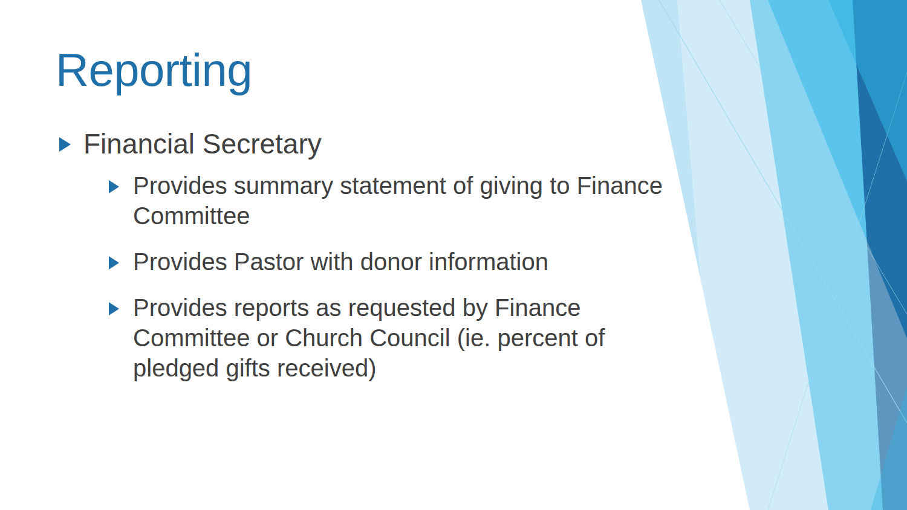Reporting
Financial Secretary
Provides summary statement of giving to Finance Committee
Provides Pastor with donor information
Provides reports as requested by Finance Committee or Church Council (ie. percent of pledged gifts received)